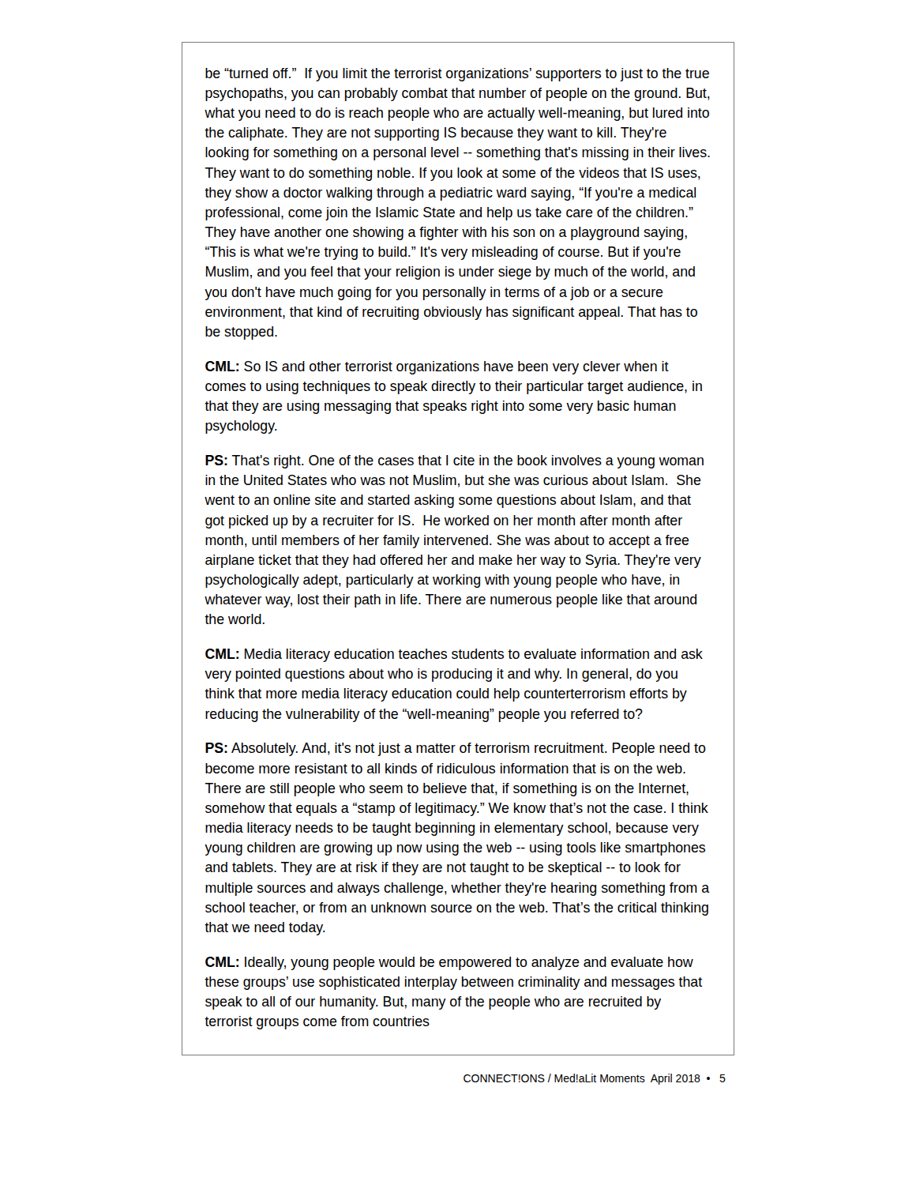be “turned off.” If you limit the terrorist organizations’ supporters to just to the true psychopaths, you can probably combat that number of people on the ground. But, what you need to do is reach people who are actually well-meaning, but lured into the caliphate. They are not supporting IS because they want to kill. They're looking for something on a personal level -- something that's missing in their lives. They want to do something noble. If you look at some of the videos that IS uses, they show a doctor walking through a pediatric ward saying, “If you're a medical professional, come join the Islamic State and help us take care of the children.” They have another one showing a fighter with his son on a playground saying, “This is what we're trying to build.” It's very misleading of course. But if you're Muslim, and you feel that your religion is under siege by much of the world, and you don't have much going for you personally in terms of a job or a secure environment, that kind of recruiting obviously has significant appeal. That has to be stopped.
CML: So IS and other terrorist organizations have been very clever when it comes to using techniques to speak directly to their particular target audience, in that they are using messaging that speaks right into some very basic human psychology.
PS: That's right. One of the cases that I cite in the book involves a young woman in the United States who was not Muslim, but she was curious about Islam. She went to an online site and started asking some questions about Islam, and that got picked up by a recruiter for IS. He worked on her month after month after month, until members of her family intervened. She was about to accept a free airplane ticket that they had offered her and make her way to Syria. They're very psychologically adept, particularly at working with young people who have, in whatever way, lost their path in life. There are numerous people like that around the world.
CML: Media literacy education teaches students to evaluate information and ask very pointed questions about who is producing it and why. In general, do you think that more media literacy education could help counterterrorism efforts by reducing the vulnerability of the “well-meaning” people you referred to?
PS: Absolutely. And, it's not just a matter of terrorism recruitment. People need to become more resistant to all kinds of ridiculous information that is on the web. There are still people who seem to believe that, if something is on the Internet, somehow that equals a “stamp of legitimacy.” We know that’s not the case. I think media literacy needs to be taught beginning in elementary school, because very young children are growing up now using the web -- using tools like smartphones and tablets. They are at risk if they are not taught to be skeptical -- to look for multiple sources and always challenge, whether they're hearing something from a school teacher, or from an unknown source on the web. That’s the critical thinking that we need today.
CML: Ideally, young people would be empowered to analyze and evaluate how these groups’ use sophisticated interplay between criminality and messages that speak to all of our humanity. But, many of the people who are recruited by terrorist groups come from countries
CONNECT!ONS / Med!aLit Moments April 2018 • 5